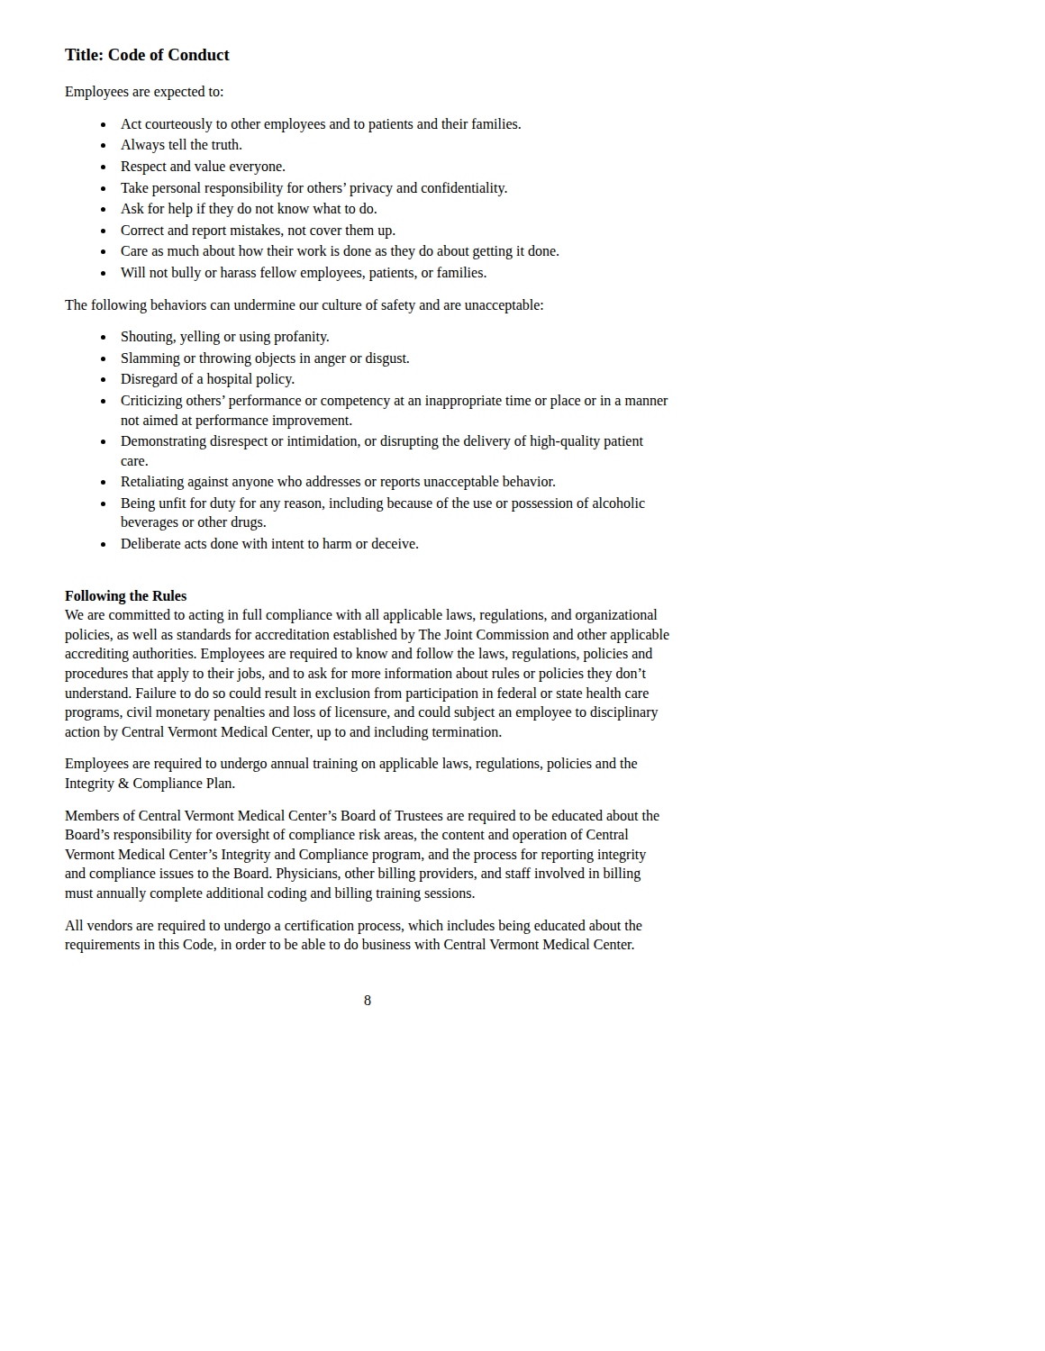Title: Code of Conduct
Employees are expected to:
Act courteously to other employees and to patients and their families.
Always tell the truth.
Respect and value everyone.
Take personal responsibility for others’ privacy and confidentiality.
Ask for help if they do not know what to do.
Correct and report mistakes, not cover them up.
Care as much about how their work is done as they do about getting it done.
Will not bully or harass fellow employees, patients, or families.
The following behaviors can undermine our culture of safety and are unacceptable:
Shouting, yelling or using profanity.
Slamming or throwing objects in anger or disgust.
Disregard of a hospital policy.
Criticizing others’ performance or competency at an inappropriate time or place or in a manner not aimed at performance improvement.
Demonstrating disrespect or intimidation, or disrupting the delivery of high-quality patient care.
Retaliating against anyone who addresses or reports unacceptable behavior.
Being unfit for duty for any reason, including because of the use or possession of alcoholic beverages or other drugs.
Deliberate acts done with intent to harm or deceive.
Following the Rules
We are committed to acting in full compliance with all applicable laws, regulations, and organizational policies, as well as standards for accreditation established by The Joint Commission and other applicable accrediting authorities. Employees are required to know and follow the laws, regulations, policies and procedures that apply to their jobs, and to ask for more information about rules or policies they don’t understand. Failure to do so could result in exclusion from participation in federal or state health care programs, civil monetary penalties and loss of licensure, and could subject an employee to disciplinary action by Central Vermont Medical Center, up to and including termination.
Employees are required to undergo annual training on applicable laws, regulations, policies and the Integrity & Compliance Plan.
Members of Central Vermont Medical Center’s Board of Trustees are required to be educated about the Board’s responsibility for oversight of compliance risk areas, the content and operation of Central Vermont Medical Center’s Integrity and Compliance program, and the process for reporting integrity and compliance issues to the Board. Physicians, other billing providers, and staff involved in billing must annually complete additional coding and billing training sessions.
All vendors are required to undergo a certification process, which includes being educated about the requirements in this Code, in order to be able to do business with Central Vermont Medical Center.
8